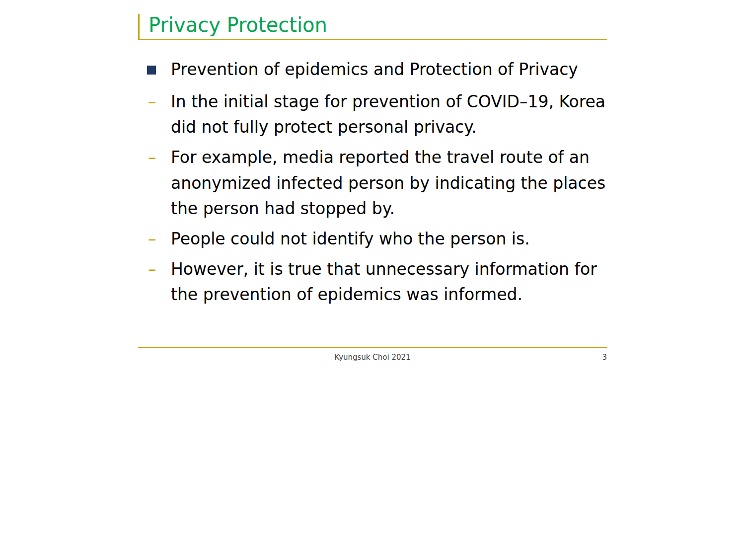Privacy Protection
Prevention of epidemics and Protection of Privacy
In the initial stage for prevention of COVID–19, Korea did not fully protect personal privacy.
For example, media reported the travel route of an anonymized infected person by indicating the places the person had stopped by.
People could not identify who the person is.
However, it is true that unnecessary information for the prevention of epidemics was informed.
Kyungsuk Choi 2021 3